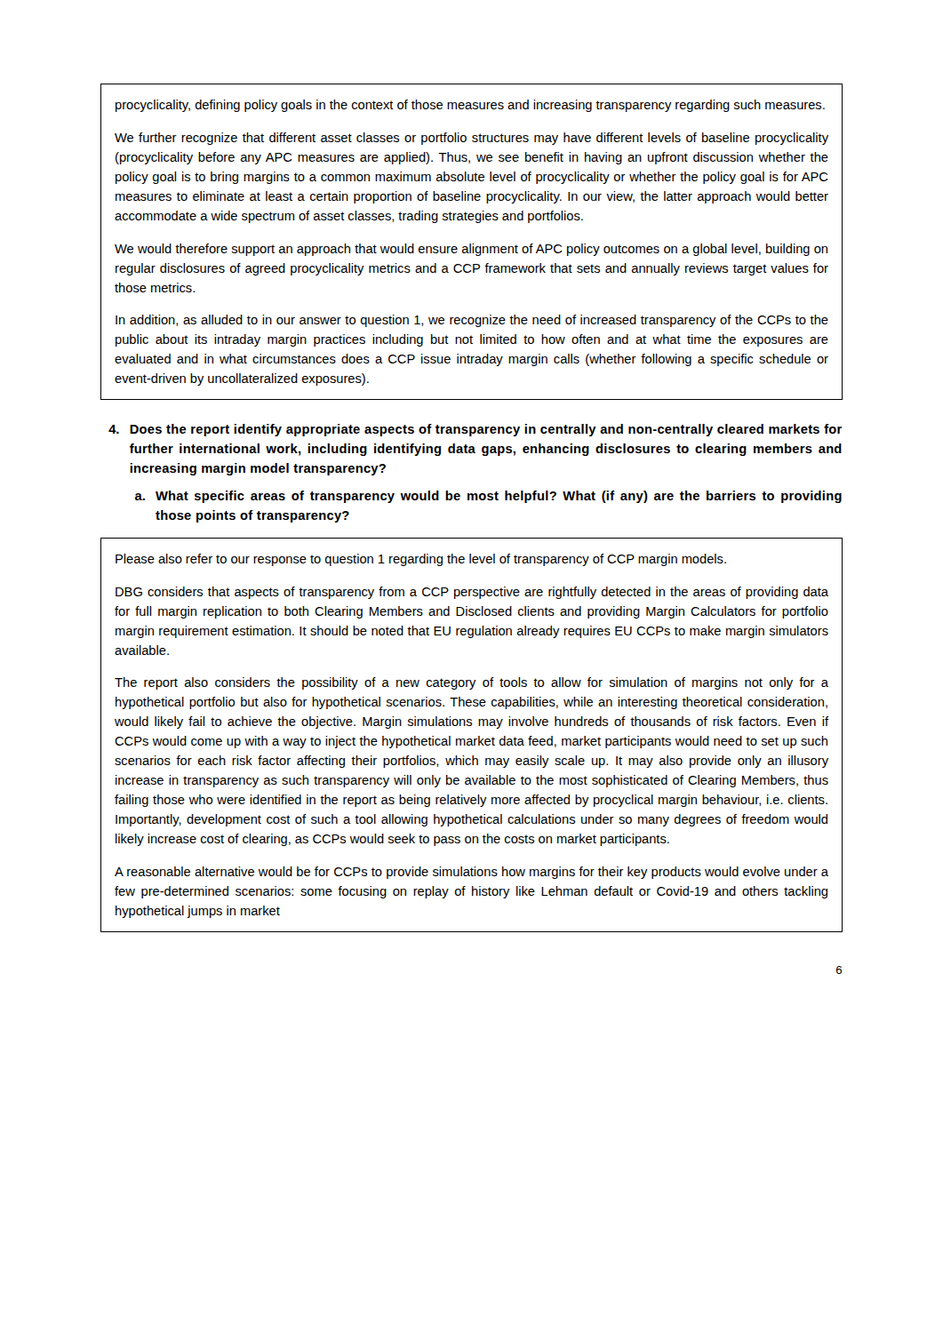procyclicality, defining policy goals in the context of those measures and increasing transparency regarding such measures.
We further recognize that different asset classes or portfolio structures may have different levels of baseline procyclicality (procyclicality before any APC measures are applied). Thus, we see benefit in having an upfront discussion whether the policy goal is to bring margins to a common maximum absolute level of procyclicality or whether the policy goal is for APC measures to eliminate at least a certain proportion of baseline procyclicality. In our view, the latter approach would better accommodate a wide spectrum of asset classes, trading strategies and portfolios.
We would therefore support an approach that would ensure alignment of APC policy outcomes on a global level, building on regular disclosures of agreed procyclicality metrics and a CCP framework that sets and annually reviews target values for those metrics.
In addition, as alluded to in our answer to question 1, we recognize the need of increased transparency of the CCPs to the public about its intraday margin practices including but not limited to how often and at what time the exposures are evaluated and in what circumstances does a CCP issue intraday margin calls (whether following a specific schedule or event-driven by uncollateralized exposures).
Does the report identify appropriate aspects of transparency in centrally and non-centrally cleared markets for further international work, including identifying data gaps, enhancing disclosures to clearing members and increasing margin model transparency?
What specific areas of transparency would be most helpful? What (if any) are the barriers to providing those points of transparency?
Please also refer to our response to question 1 regarding the level of transparency of CCP margin models.
DBG considers that aspects of transparency from a CCP perspective are rightfully detected in the areas of providing data for full margin replication to both Clearing Members and Disclosed clients and providing Margin Calculators for portfolio margin requirement estimation. It should be noted that EU regulation already requires EU CCPs to make margin simulators available.
The report also considers the possibility of a new category of tools to allow for simulation of margins not only for a hypothetical portfolio but also for hypothetical scenarios. These capabilities, while an interesting theoretical consideration, would likely fail to achieve the objective. Margin simulations may involve hundreds of thousands of risk factors. Even if CCPs would come up with a way to inject the hypothetical market data feed, market participants would need to set up such scenarios for each risk factor affecting their portfolios, which may easily scale up. It may also provide only an illusory increase in transparency as such transparency will only be available to the most sophisticated of Clearing Members, thus failing those who were identified in the report as being relatively more affected by procyclical margin behaviour, i.e. clients. Importantly, development cost of such a tool allowing hypothetical calculations under so many degrees of freedom would likely increase cost of clearing, as CCPs would seek to pass on the costs on market participants.
A reasonable alternative would be for CCPs to provide simulations how margins for their key products would evolve under a few pre-determined scenarios: some focusing on replay of history like Lehman default or Covid-19 and others tackling hypothetical jumps in market
6